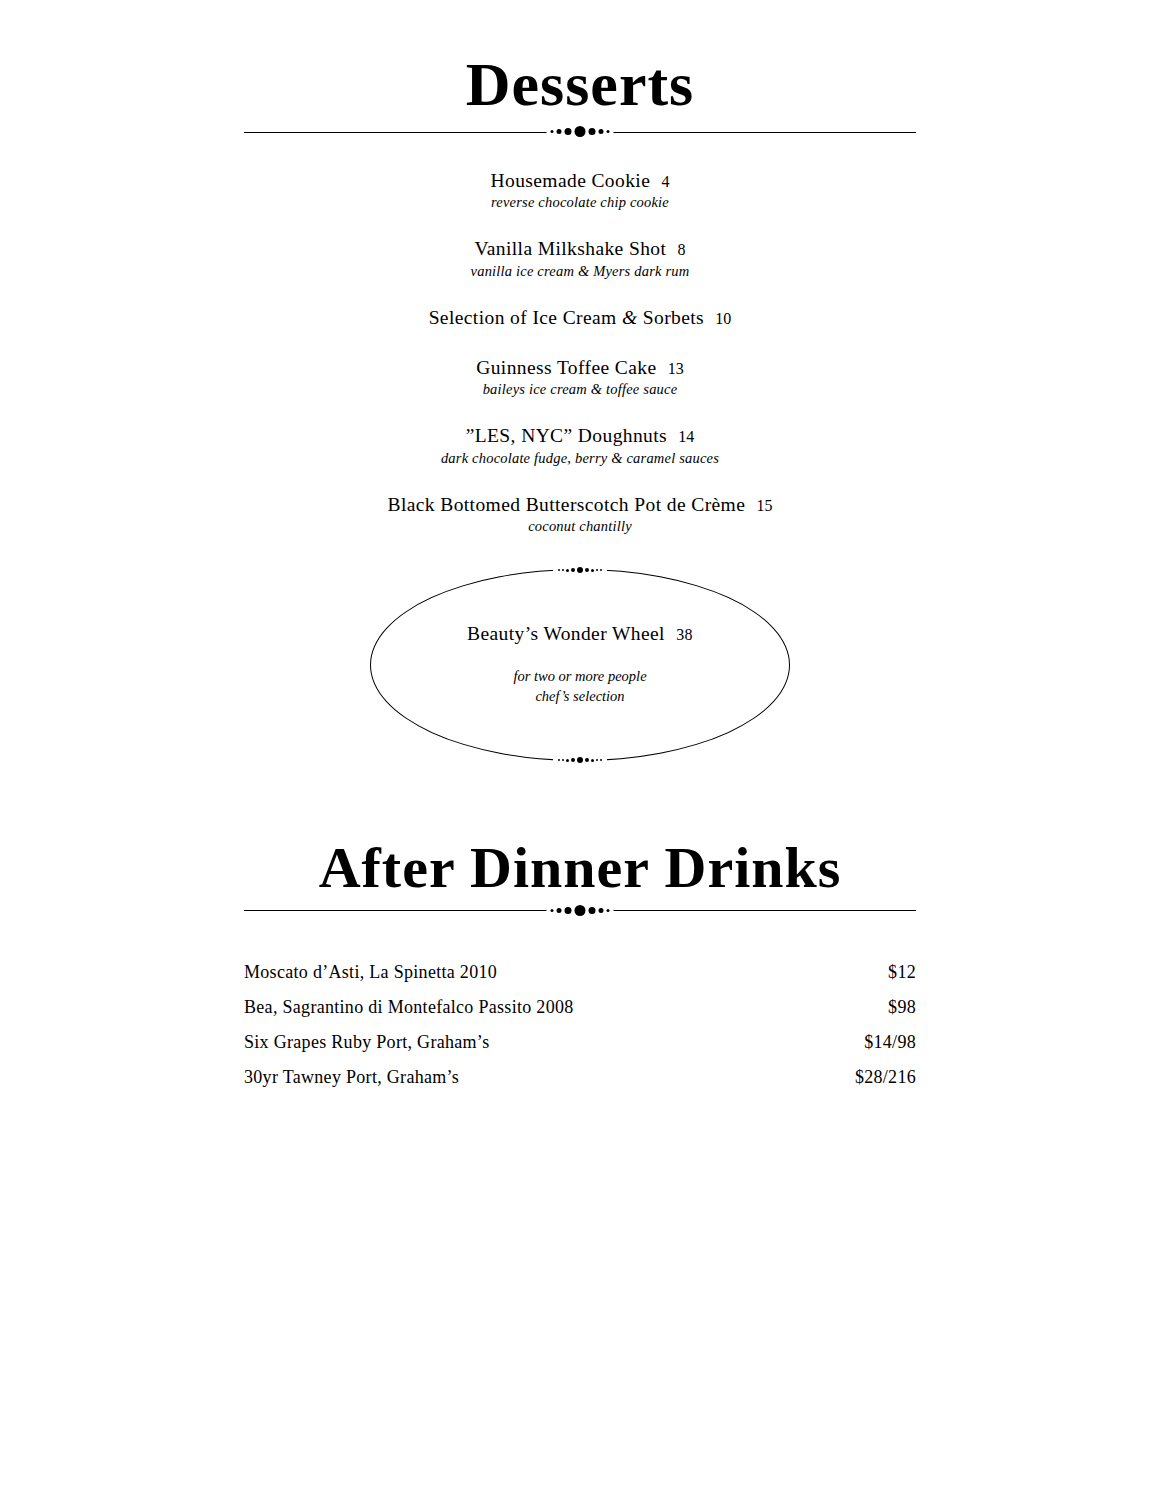Desserts
Housemade Cookie 4
reverse chocolate chip cookie
Vanilla Milkshake Shot 8
vanilla ice cream & Myers dark rum
Selection of Ice Cream & Sorbets 10
Guinness Toffee Cake 13
baileys ice cream & toffee sauce
”LES, NYC” Doughnuts 14
dark chocolate fudge, berry & caramel sauces
Black Bottomed Butterscotch Pot de Crème 15
coconut chantilly
Beauty’s Wonder Wheel 38
for two or more people
chef’s selection
After Dinner Drinks
| Moscato d’Asti, La Spinetta 2010 | $12 |
| Bea, Sagrantino di Montefalco Passito 2008 | $98 |
| Six Grapes Ruby Port, Graham’s | $14/98 |
| 30yr Tawney Port, Graham’s | $28/216 |